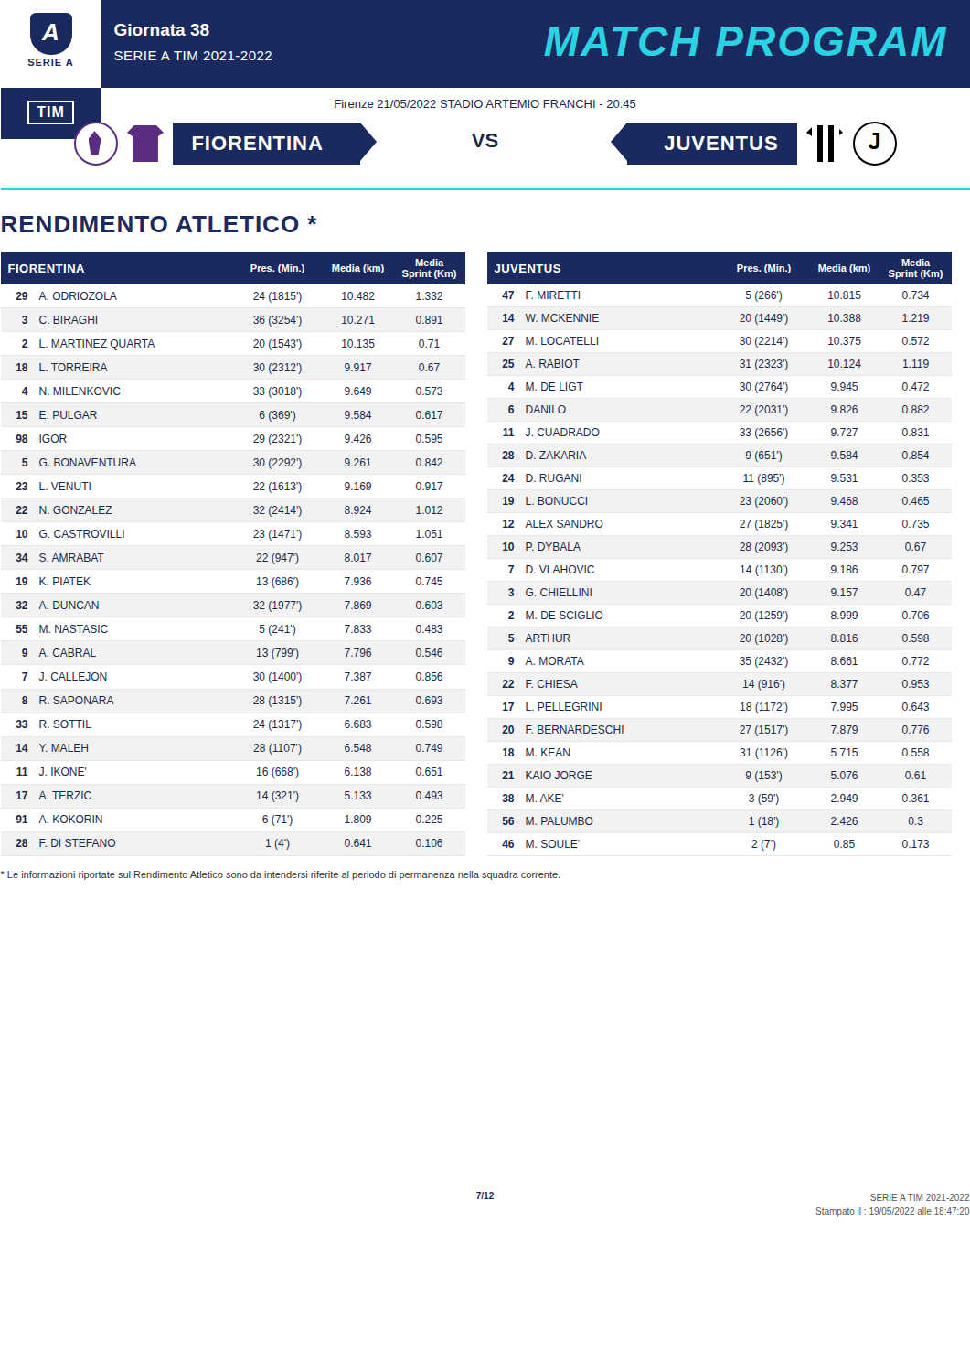SERIE A
Giornata 38
SERIE A TIM 2021-2022
MATCH PROGRAM
TIM
Firenze 21/05/2022 STADIO ARTEMIO FRANCHI - 20:45
FIORENTINA
VS
JUVENTUS
RENDIMENTO ATLETICO *
| FIORENTINA | Pres. (Min.) | Media (km) | Media Sprint (Km) |
| --- | --- | --- | --- |
| 29 | A. ODRIOZOLA | 24 (1815') | 10.482 | 1.332 |
| 3 | C. BIRAGHI | 36 (3254') | 10.271 | 0.891 |
| 2 | L. MARTINEZ QUARTA | 20 (1543') | 10.135 | 0.71 |
| 18 | L. TORREIRA | 30 (2312') | 9.917 | 0.67 |
| 4 | N. MILENKOVIC | 33 (3018') | 9.649 | 0.573 |
| 15 | E. PULGAR | 6 (369') | 9.584 | 0.617 |
| 98 | IGOR | 29 (2321') | 9.426 | 0.595 |
| 5 | G. BONAVENTURA | 30 (2292') | 9.261 | 0.842 |
| 23 | L. VENUTI | 22 (1613') | 9.169 | 0.917 |
| 22 | N. GONZALEZ | 32 (2414') | 8.924 | 1.012 |
| 10 | G. CASTROVILLI | 23 (1471') | 8.593 | 1.051 |
| 34 | S. AMRABAT | 22 (947') | 8.017 | 0.607 |
| 19 | K. PIATEK | 13 (686') | 7.936 | 0.745 |
| 32 | A. DUNCAN | 32 (1977') | 7.869 | 0.603 |
| 55 | M. NASTASIC | 5 (241') | 7.833 | 0.483 |
| 9 | A. CABRAL | 13 (799') | 7.796 | 0.546 |
| 7 | J. CALLEJON | 30 (1400') | 7.387 | 0.856 |
| 8 | R. SAPONARA | 28 (1315') | 7.261 | 0.693 |
| 33 | R. SOTTIL | 24 (1317') | 6.683 | 0.598 |
| 14 | Y. MALEH | 28 (1107') | 6.548 | 0.749 |
| 11 | J. IKONE' | 16 (668') | 6.138 | 0.651 |
| 17 | A. TERZIC | 14 (321') | 5.133 | 0.493 |
| 91 | A. KOKORIN | 6 (71') | 1.809 | 0.225 |
| 28 | F. DI STEFANO | 1 (4') | 0.641 | 0.106 |
| JUVENTUS | Pres. (Min.) | Media (km) | Media Sprint (Km) |
| --- | --- | --- | --- |
| 47 | F. MIRETTI | 5 (266') | 10.815 | 0.734 |
| 14 | W. MCKENNIE | 20 (1449') | 10.388 | 1.219 |
| 27 | M. LOCATELLI | 30 (2214') | 10.375 | 0.572 |
| 25 | A. RABIOT | 31 (2323') | 10.124 | 1.119 |
| 4 | M. DE LIGT | 30 (2764') | 9.945 | 0.472 |
| 6 | DANILO | 22 (2031') | 9.826 | 0.882 |
| 11 | J. CUADRADO | 33 (2656') | 9.727 | 0.831 |
| 28 | D. ZAKARIA | 9 (651') | 9.584 | 0.854 |
| 24 | D. RUGANI | 11 (895') | 9.531 | 0.353 |
| 19 | L. BONUCCI | 23 (2060') | 9.468 | 0.465 |
| 12 | ALEX SANDRO | 27 (1825') | 9.341 | 0.735 |
| 10 | P. DYBALA | 28 (2093') | 9.253 | 0.67 |
| 7 | D. VLAHOVIC | 14 (1130') | 9.186 | 0.797 |
| 3 | G. CHIELLINI | 20 (1408') | 9.157 | 0.47 |
| 2 | M. DE SCIGLIO | 20 (1259') | 8.999 | 0.706 |
| 5 | ARTHUR | 20 (1028') | 8.816 | 0.598 |
| 9 | A. MORATA | 35 (2432') | 8.661 | 0.772 |
| 22 | F. CHIESA | 14 (916') | 8.377 | 0.953 |
| 17 | L. PELLEGRINI | 18 (1172') | 7.995 | 0.643 |
| 20 | F. BERNARDESCHI | 27 (1517') | 7.879 | 0.776 |
| 18 | M. KEAN | 31 (1126') | 5.715 | 0.558 |
| 21 | KAIO JORGE | 9 (153') | 5.076 | 0.61 |
| 38 | M. AKE' | 3 (59') | 2.949 | 0.361 |
| 56 | M. PALUMBO | 1 (18') | 2.426 | 0.3 |
| 46 | M. SOULE' | 2 (7') | 0.85 | 0.173 |
* Le informazioni riportate sul Rendimento Atletico sono da intendersi riferite al periodo di permanenza nella squadra corrente.
7/12
SERIE A TIM 2021-2022
Stampato il : 19/05/2022 alle 18:47:20